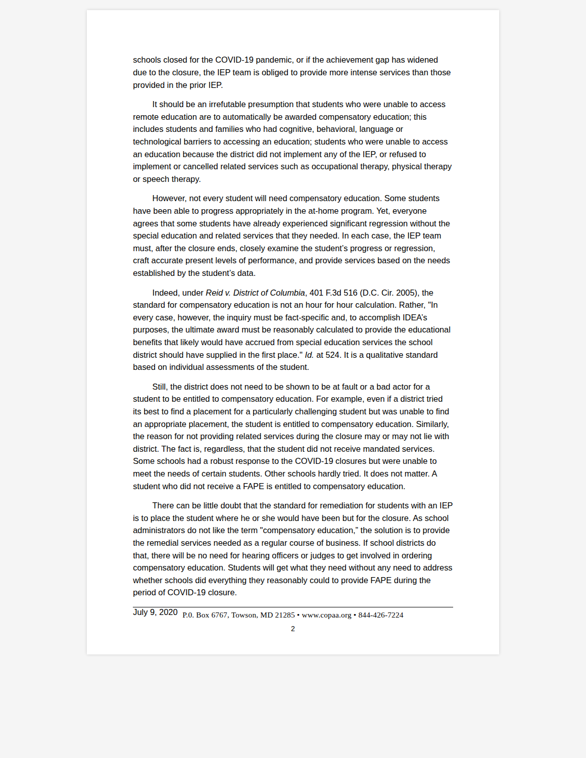schools closed for the COVID-19 pandemic, or if the achievement gap has widened due to the closure, the IEP team is obliged to provide more intense services than those provided in the prior IEP.
It should be an irrefutable presumption that students who were unable to access remote education are to automatically be awarded compensatory education; this includes students and families who had cognitive, behavioral, language or technological barriers to accessing an education; students who were unable to access an education because the district did not implement any of the IEP, or refused to implement or cancelled related services such as occupational therapy, physical therapy or speech therapy.
However, not every student will need compensatory education. Some students have been able to progress appropriately in the at-home program. Yet, everyone agrees that some students have already experienced significant regression without the special education and related services that they needed. In each case, the IEP team must, after the closure ends, closely examine the student’s progress or regression, craft accurate present levels of performance, and provide services based on the needs established by the student’s data.
Indeed, under Reid v. District of Columbia, 401 F.3d 516 (D.C. Cir. 2005), the standard for compensatory education is not an hour for hour calculation. Rather, "In every case, however, the inquiry must be fact-specific and, to accomplish IDEA’s purposes, the ultimate award must be reasonably calculated to provide the educational benefits that likely would have accrued from special education services the school district should have supplied in the first place." Id. at 524. It is a qualitative standard based on individual assessments of the student.
Still, the district does not need to be shown to be at fault or a bad actor for a student to be entitled to compensatory education. For example, even if a district tried its best to find a placement for a particularly challenging student but was unable to find an appropriate placement, the student is entitled to compensatory education. Similarly, the reason for not providing related services during the closure may or may not lie with district. The fact is, regardless, that the student did not receive mandated services. Some schools had a robust response to the COVID-19 closures but were unable to meet the needs of certain students. Other schools hardly tried. It does not matter. A student who did not receive a FAPE is entitled to compensatory education.
There can be little doubt that the standard for remediation for students with an IEP is to place the student where he or she would have been but for the closure. As school administrators do not like the term "compensatory education,” the solution is to provide the remedial services needed as a regular course of business. If school districts do that, there will be no need for hearing officers or judges to get involved in ordering compensatory education. Students will get what they need without any need to address whether schools did everything they reasonably could to provide FAPE during the period of COVID-19 closure.
July 9, 2020
P.0. Box 6767, Towson, MD 21285 • www.copaa.org • 844-426-7224
2